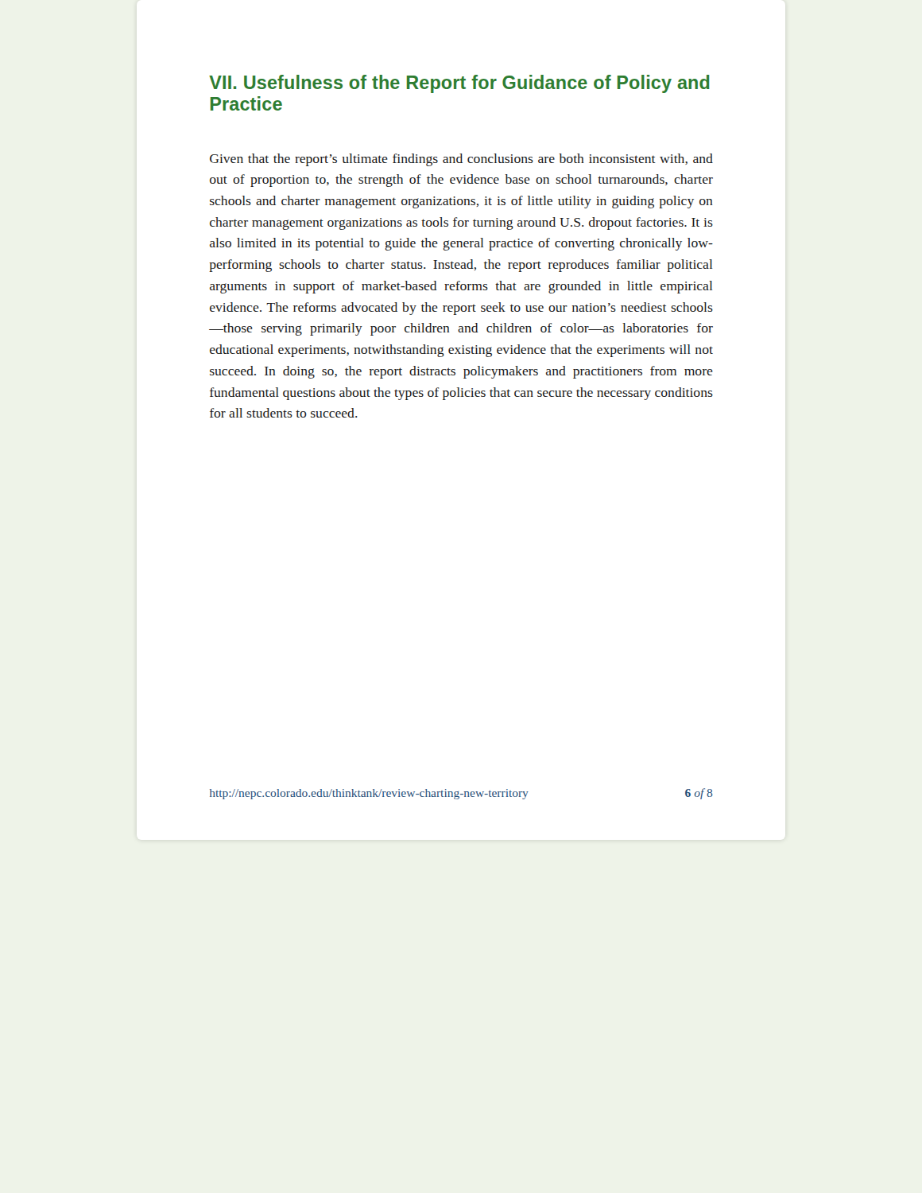VII. Usefulness of the Report for Guidance of Policy and Practice
Given that the report’s ultimate findings and conclusions are both inconsistent with, and out of proportion to, the strength of the evidence base on school turnarounds, charter schools and charter management organizations, it is of little utility in guiding policy on charter management organizations as tools for turning around U.S. dropout factories. It is also limited in its potential to guide the general practice of converting chronically low-performing schools to charter status. Instead, the report reproduces familiar political arguments in support of market-based reforms that are grounded in little empirical evidence. The reforms advocated by the report seek to use our nation’s neediest schools—those serving primarily poor children and children of color—as laboratories for educational experiments, notwithstanding existing evidence that the experiments will not succeed. In doing so, the report distracts policymakers and practitioners from more fundamental questions about the types of policies that can secure the necessary conditions for all students to succeed.
http://nepc.colorado.edu/thinktank/review-charting-new-territory 6 of 8